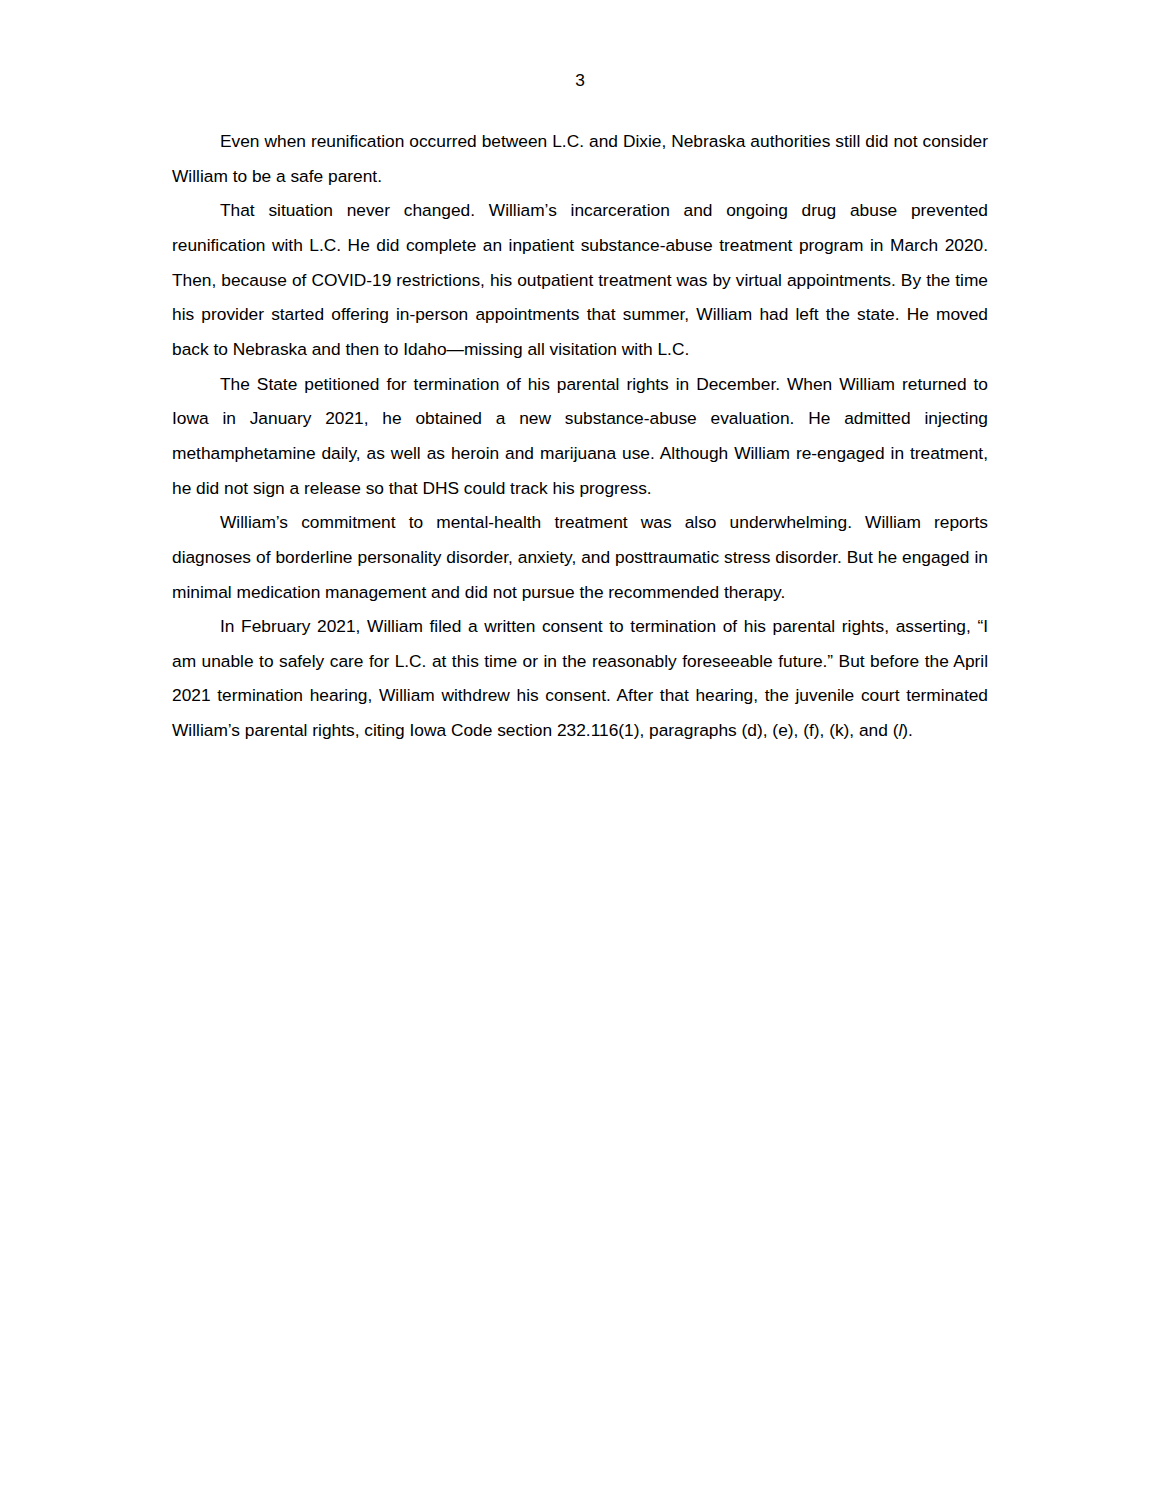3
Even when reunification occurred between L.C. and Dixie, Nebraska authorities still did not consider William to be a safe parent.
That situation never changed. William’s incarceration and ongoing drug abuse prevented reunification with L.C. He did complete an inpatient substance-abuse treatment program in March 2020. Then, because of COVID-19 restrictions, his outpatient treatment was by virtual appointments. By the time his provider started offering in-person appointments that summer, William had left the state. He moved back to Nebraska and then to Idaho—missing all visitation with L.C.
The State petitioned for termination of his parental rights in December. When William returned to Iowa in January 2021, he obtained a new substance-abuse evaluation. He admitted injecting methamphetamine daily, as well as heroin and marijuana use. Although William re-engaged in treatment, he did not sign a release so that DHS could track his progress.
William’s commitment to mental-health treatment was also underwhelming. William reports diagnoses of borderline personality disorder, anxiety, and posttraumatic stress disorder. But he engaged in minimal medication management and did not pursue the recommended therapy.
In February 2021, William filed a written consent to termination of his parental rights, asserting, “I am unable to safely care for L.C. at this time or in the reasonably foreseeable future.” But before the April 2021 termination hearing, William withdrew his consent. After that hearing, the juvenile court terminated William’s parental rights, citing Iowa Code section 232.116(1), paragraphs (d), (e), (f), (k), and (l).